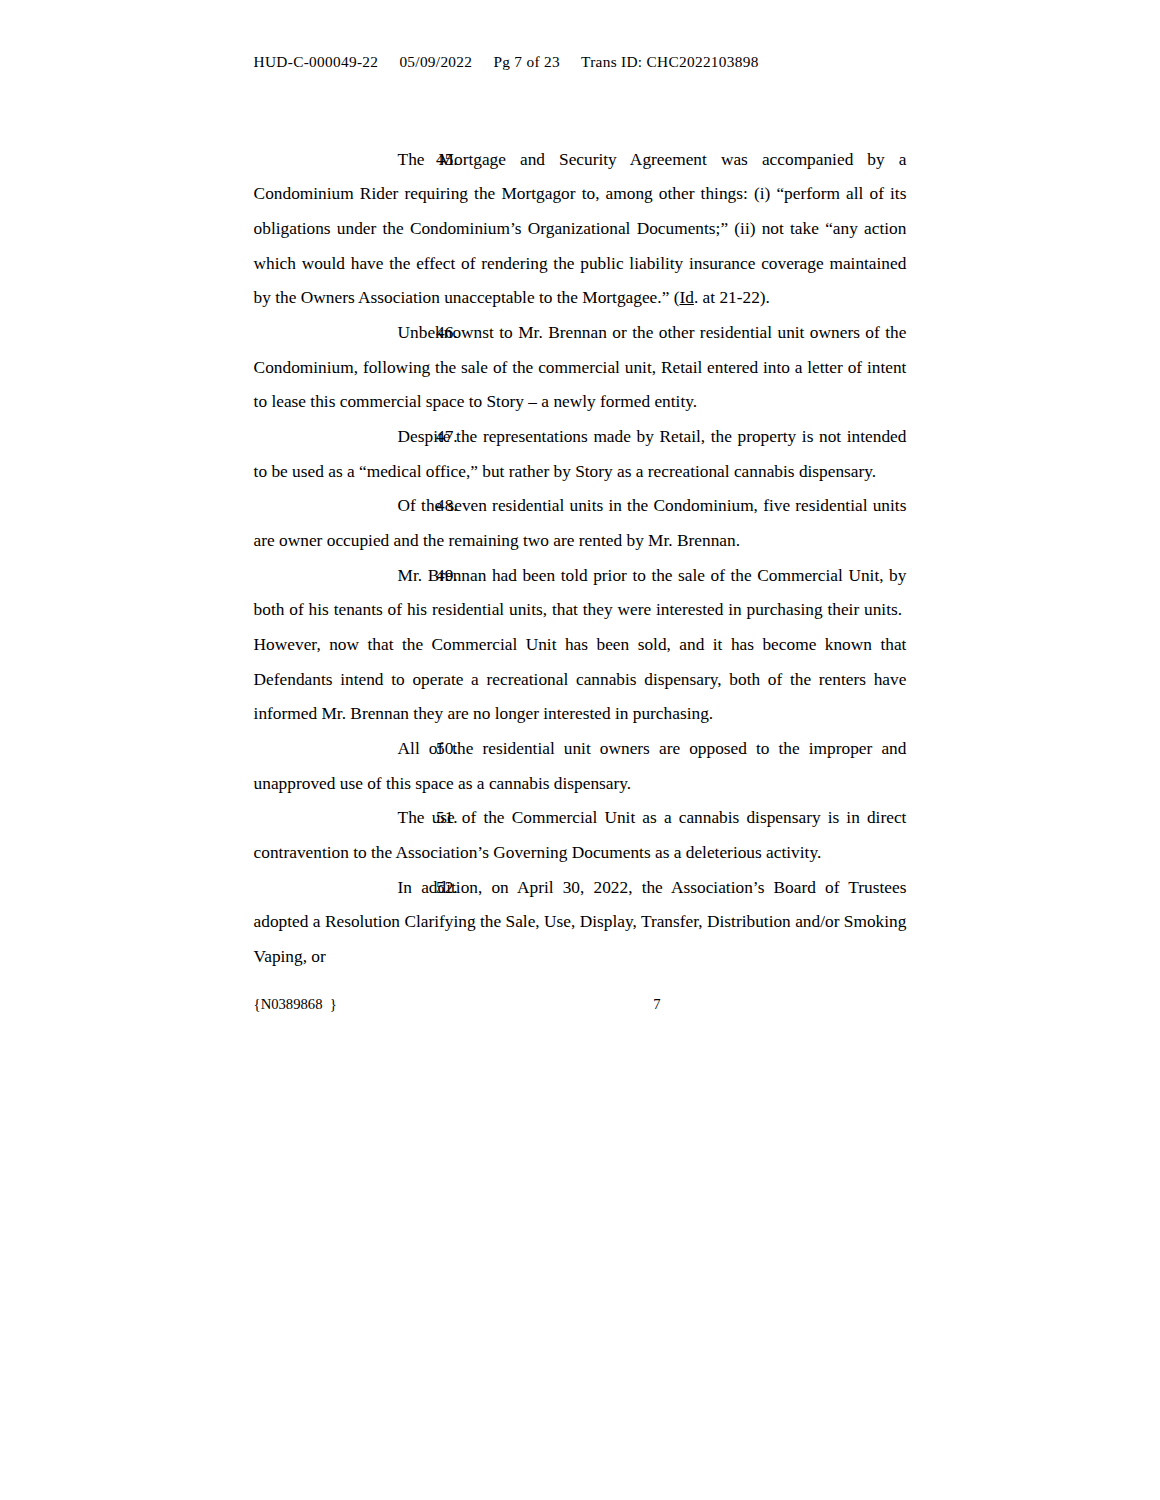HUD-C-000049-2205/09/2022 Pg 7 of 23 Trans ID: CHC2022103898
45. The Mortgage and Security Agreement was accompanied by a Condominium Rider requiring the Mortgagor to, among other things: (i) “perform all of its obligations under the Condominium’s Organizational Documents;” (ii) not take “any action which would have the effect of rendering the public liability insurance coverage maintained by the Owners Association unacceptable to the Mortgagee.” (Id. at 21-22).
46. Unbeknownst to Mr. Brennan or the other residential unit owners of the Condominium, following the sale of the commercial unit, Retail entered into a letter of intent to lease this commercial space to Story – a newly formed entity.
47. Despite the representations made by Retail, the property is not intended to be used as a “medical office,” but rather by Story as a recreational cannabis dispensary.
48. Of the seven residential units in the Condominium, five residential units are owner occupied and the remaining two are rented by Mr. Brennan.
49. Mr. Brennan had been told prior to the sale of the Commercial Unit, by both of his tenants of his residential units, that they were interested in purchasing their units. However, now that the Commercial Unit has been sold, and it has become known that Defendants intend to operate a recreational cannabis dispensary, both of the renters have informed Mr. Brennan they are no longer interested in purchasing.
50. All of the residential unit owners are opposed to the improper and unapproved use of this space as a cannabis dispensary.
51. The use of the Commercial Unit as a cannabis dispensary is in direct contravention to the Association’s Governing Documents as a deleterious activity.
52. In addition, on April 30, 2022, the Association’s Board of Trustees adopted a Resolution Clarifying the Sale, Use, Display, Transfer, Distribution and/or Smoking Vaping, or
{N0389868 }
7